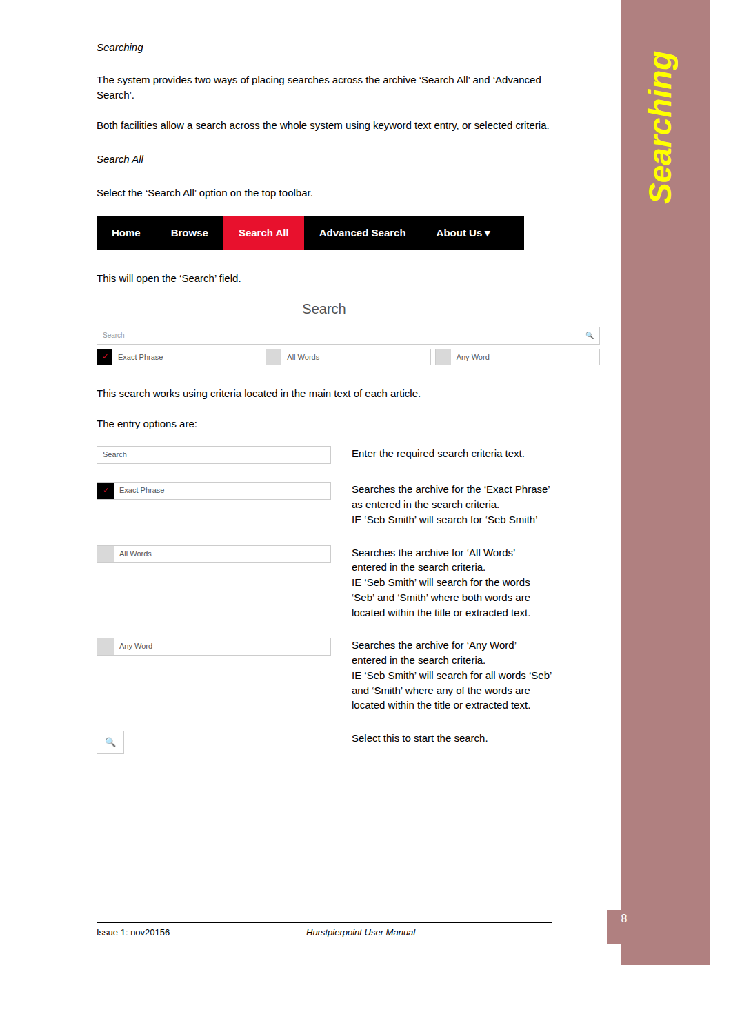Searching
Searching
The system provides two ways of placing searches across the archive ‘Search All’ and ‘Advanced Search’.
Both facilities allow a search across the whole system using keyword text entry, or selected criteria.
Search All
Select the ‘Search All’ option on the top toolbar.
Home
Browse
Search All
Advanced Search
About Us ▾
This will open the ‘Search’ field.
Search
Search 🔍
✓Exact Phrase
All Words
Any Word
This search works using criteria located in the main text of each article.
The entry options are:
| Search | Enter the required search criteria text. |
| ✓ Exact Phrase | Searches the archive for the ‘Exact Phrase’ as entered in the search criteria. IE ‘Seb Smith’ will search for ‘Seb Smith’ |
| All Words | Searches the archive for ‘All Words’ entered in the search criteria. IE ‘Seb Smith’ will search for the words ‘Seb’ and ‘Smith’ where both words are located within the title or extracted text. |
| Any Word | Searches the archive for ‘Any Word’ entered in the search criteria. IE ‘Seb Smith’ will search for all words ‘Seb’ and ‘Smith’ where any of the words are located within the title or extracted text. |
| 🔍 | Select this to start the search. |
Issue 1: nov20156
Hurstpierpoint User Manual
8